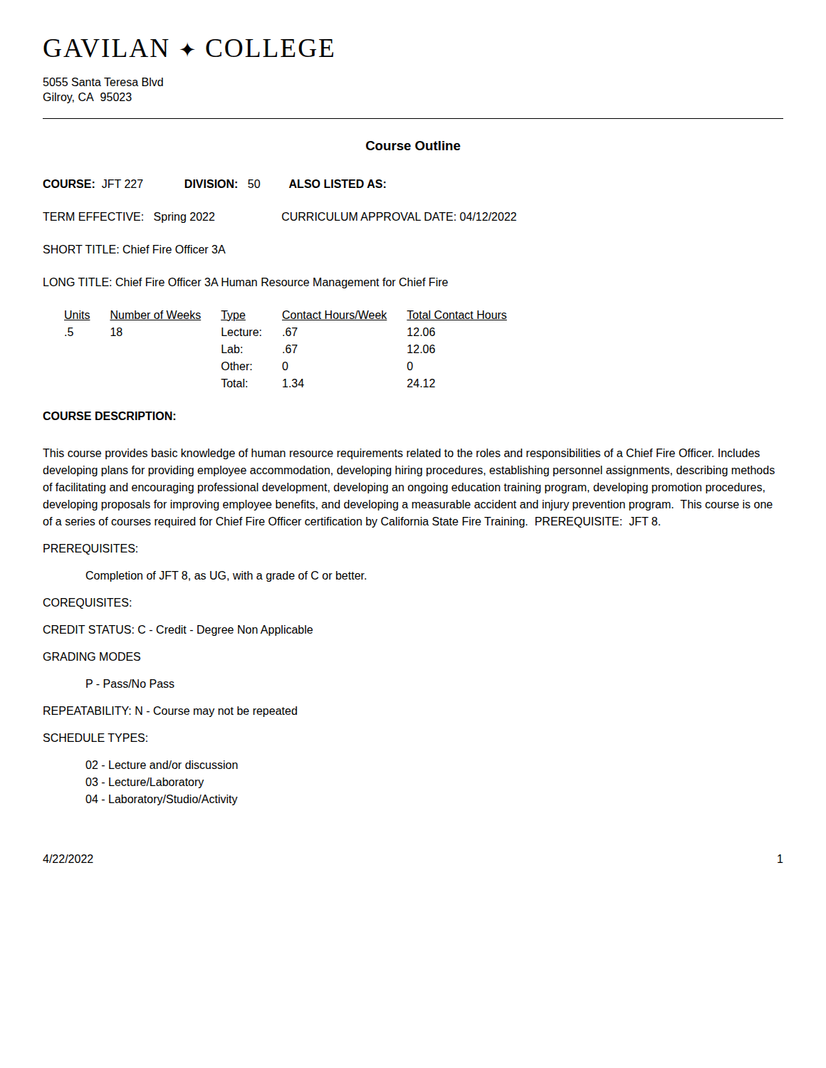GAVILAN ✦ COLLEGE
5055 Santa Teresa Blvd
Gilroy, CA 95023
Course Outline
COURSE: JFT 227 DIVISION: 50 ALSO LISTED AS:
TERM EFFECTIVE: Spring 2022 CURRICULUM APPROVAL DATE: 04/12/2022
SHORT TITLE: Chief Fire Officer 3A
LONG TITLE: Chief Fire Officer 3A Human Resource Management for Chief Fire
| Units | Number of Weeks | Type | Contact Hours/Week | Total Contact Hours |
| --- | --- | --- | --- | --- |
| .5 | 18 | Lecture: | .67 | 12.06 |
| | | Lab: | .67 | 12.06 |
| | | Other: | 0 | 0 |
| | | Total: | 1.34 | 24.12 |
COURSE DESCRIPTION:
This course provides basic knowledge of human resource requirements related to the roles and responsibilities of a Chief Fire Officer. Includes developing plans for providing employee accommodation, developing hiring procedures, establishing personnel assignments, describing methods of facilitating and encouraging professional development, developing an ongoing education training program, developing promotion procedures, developing proposals for improving employee benefits, and developing a measurable accident and injury prevention program. This course is one of a series of courses required for Chief Fire Officer certification by California State Fire Training. PREREQUISITE: JFT 8.
PREREQUISITES:
Completion of JFT 8, as UG, with a grade of C or better.
COREQUISITES:
CREDIT STATUS: C - Credit - Degree Non Applicable
GRADING MODES
P - Pass/No Pass
REPEATABILITY: N - Course may not be repeated
SCHEDULE TYPES:
02 - Lecture and/or discussion
03 - Lecture/Laboratory
04 - Laboratory/Studio/Activity
4/22/2022 1